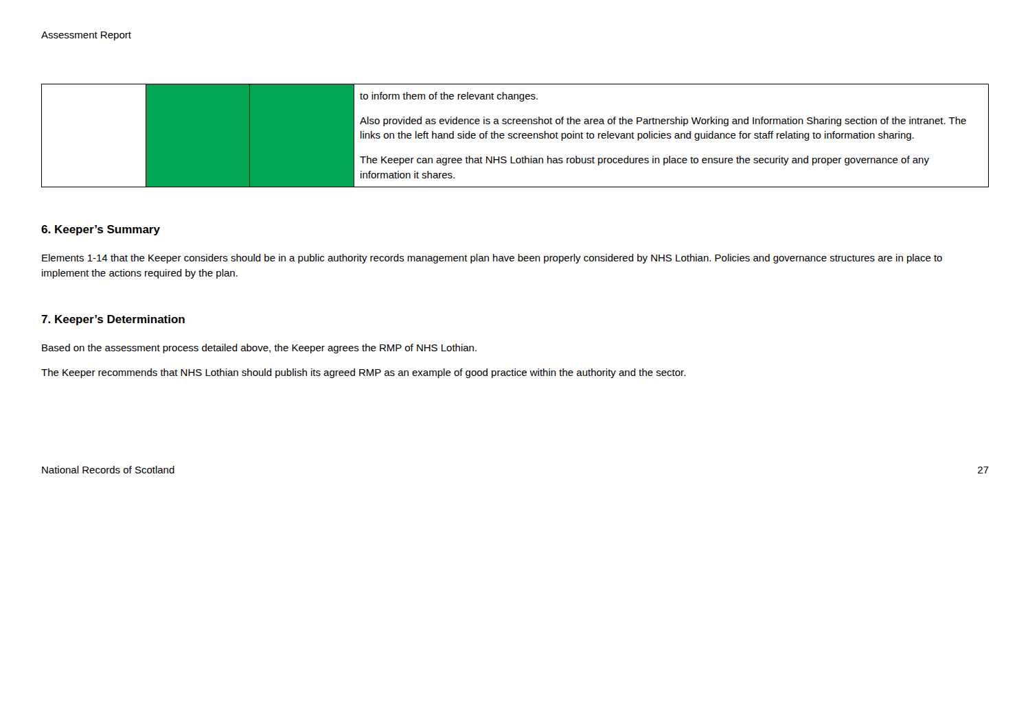Assessment Report
| | | | to inform them of the relevant changes. Also provided as evidence is a screenshot of the area of the Partnership Working and Information Sharing section of the intranet. The links on the left hand side of the screenshot point to relevant policies and guidance for staff relating to information sharing. The Keeper can agree that NHS Lothian has robust procedures in place to ensure the security and proper governance of any information it shares. |
6. Keeper’s Summary
Elements 1-14 that the Keeper considers should be in a public authority records management plan have been properly considered by NHS Lothian. Policies and governance structures are in place to implement the actions required by the plan.
7. Keeper’s Determination
Based on the assessment process detailed above, the Keeper agrees the RMP of NHS Lothian.
The Keeper recommends that NHS Lothian should publish its agreed RMP as an example of good practice within the authority and the sector.
National Records of Scotland 27